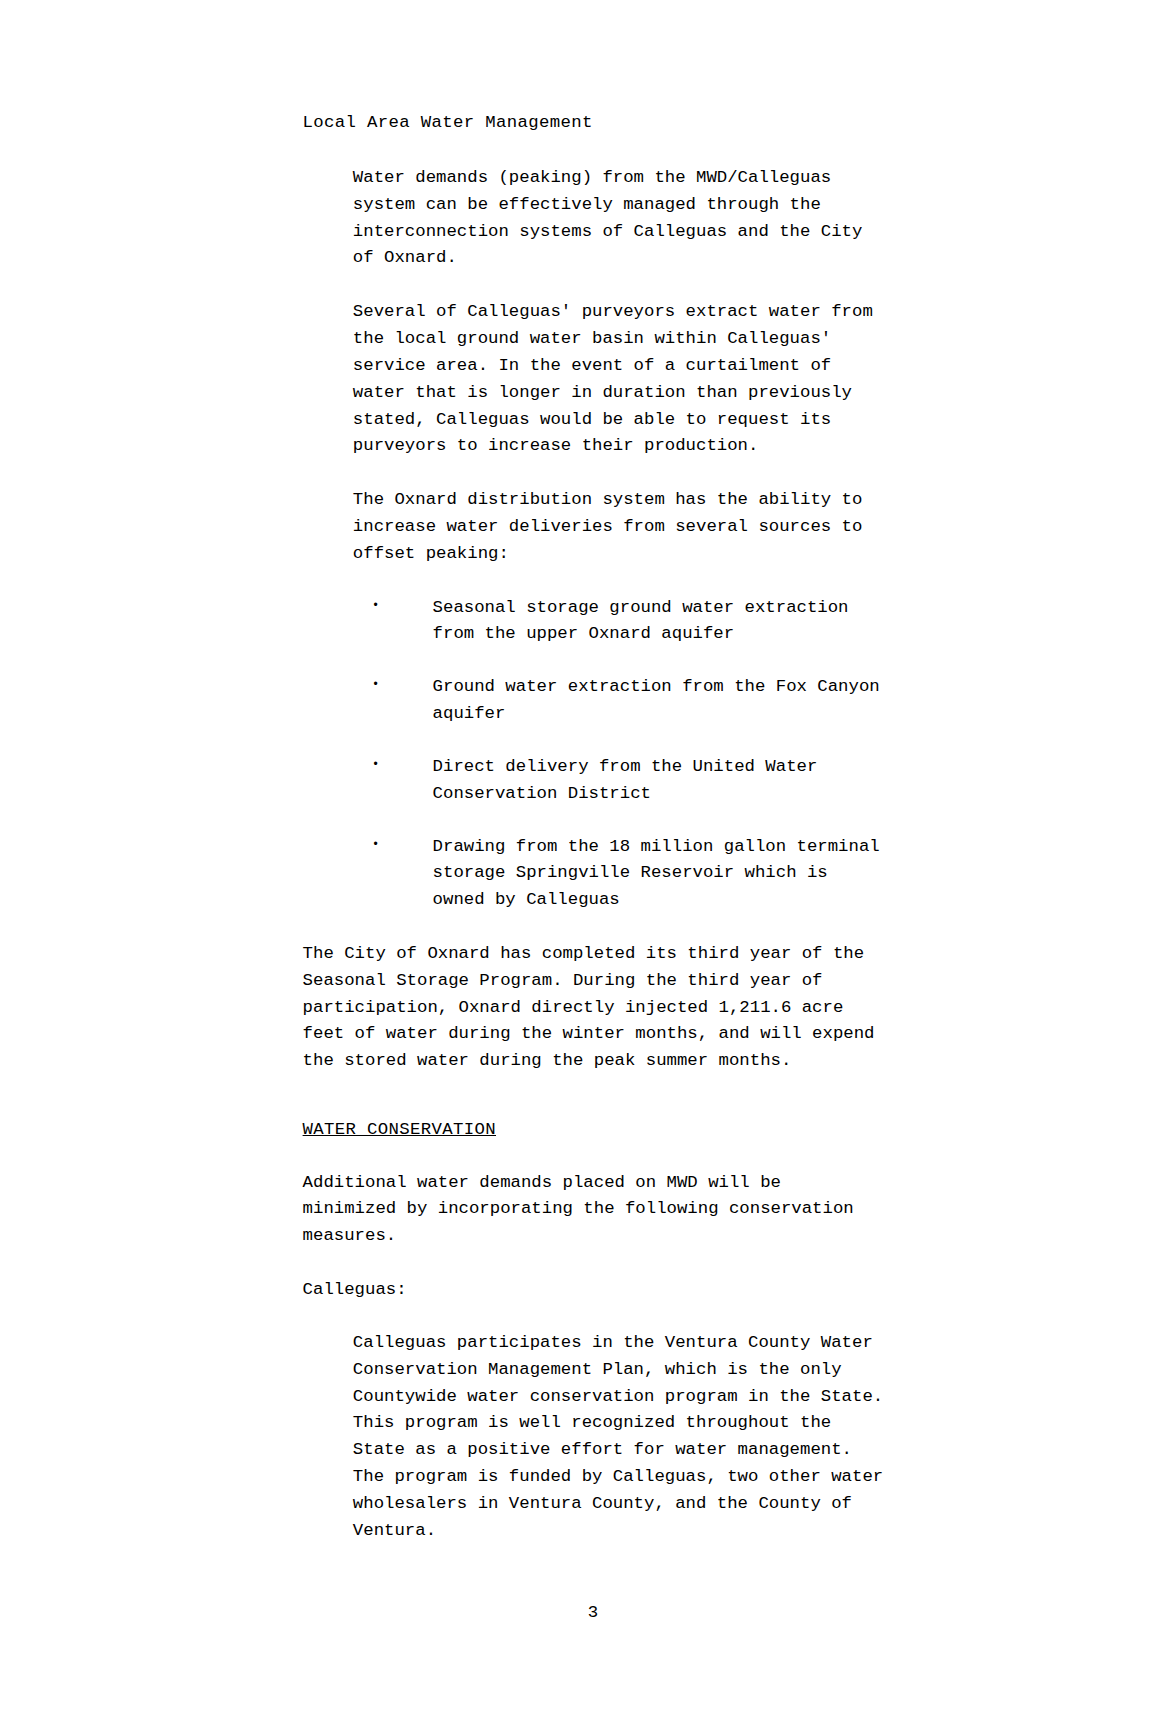Local Area Water Management
Water demands (peaking) from the MWD/Calleguas system can be effectively managed through the interconnection systems of Calleguas and the City of Oxnard.
Several of Calleguas' purveyors extract water from the local ground water basin within Calleguas' service area. In the event of a curtailment of water that is longer in duration than previously stated, Calleguas would be able to request its purveyors to increase their production.
The Oxnard distribution system has the ability to increase water deliveries from several sources to offset peaking:
Seasonal storage ground water extraction from the upper Oxnard aquifer
Ground water extraction from the Fox Canyon aquifer
Direct delivery from the United Water Conservation District
Drawing from the 18 million gallon terminal storage Springville Reservoir which is owned by Calleguas
The City of Oxnard has completed its third year of the Seasonal Storage Program. During the third year of participation, Oxnard directly injected 1,211.6 acre feet of water during the winter months, and will expend the stored water during the peak summer months.
WATER CONSERVATION
Additional water demands placed on MWD will be minimized by incorporating the following conservation measures.
Calleguas:
Calleguas participates in the Ventura County Water Conservation Management Plan, which is the only Countywide water conservation program in the State. This program is well recognized throughout the State as a positive effort for water management. The program is funded by Calleguas, two other water wholesalers in Ventura County, and the County of Ventura.
3